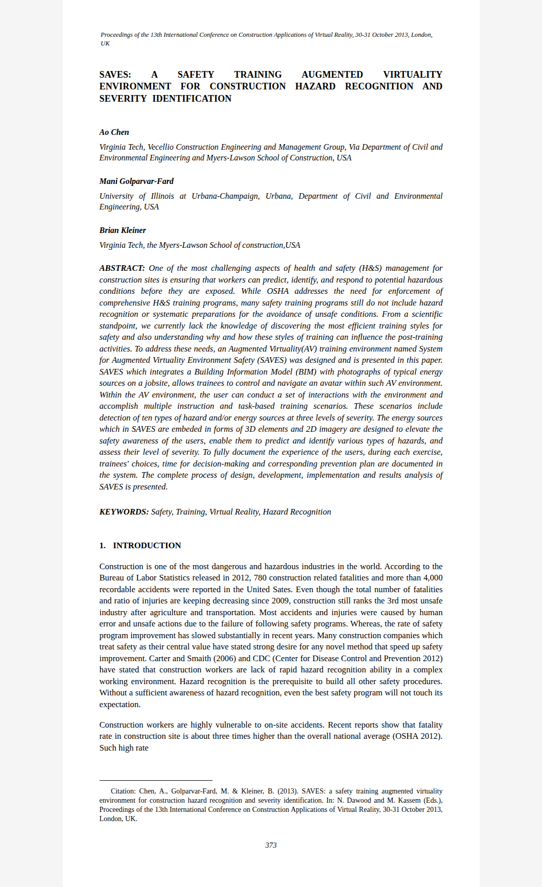Proceedings of the 13th International Conference on Construction Applications of Virtual Reality, 30-31 October 2013, London, UK
SAVES: A Safety Training Augmented Virtuality Environment for Construction Hazard Recognition and Severity Identification
Ao Chen
Virginia Tech, Vecellio Construction Engineering and Management Group, Via Department of Civil and Environmental Engineering and Myers-Lawson School of Construction, USA
Mani Golparvar-Fard
University of Illinois at Urbana-Champaign, Urbana, Department of Civil and Environmental Engineering, USA
Brian Kleiner
Virginia Tech, the Myers-Lawson School of construction,USA
ABSTRACT: One of the most challenging aspects of health and safety (H&S) management for construction sites is ensuring that workers can predict, identify, and respond to potential hazardous conditions before they are exposed. While OSHA addresses the need for enforcement of comprehensive H&S training programs, many safety training programs still do not include hazard recognition or systematic preparations for the avoidance of unsafe conditions. From a scientific standpoint, we currently lack the knowledge of discovering the most efficient training styles for safety and also understanding why and how these styles of training can influence the post-training activities. To address these needs, an Augmented Virtuality(AV) training environment named System for Augmented Virtuality Environment Safety (SAVES) was designed and is presented in this paper. SAVES which integrates a Building Information Model (BIM) with photographs of typical energy sources on a jobsite, allows trainees to control and navigate an avatar within such AV environment. Within the AV environment, the user can conduct a set of interactions with the environment and accomplish multiple instruction and task-based training scenarios. These scenarios include detection of ten types of hazard and/or energy sources at three levels of severity. The energy sources which in SAVES are embeded in forms of 3D elements and 2D imagery are designed to elevate the safety awareness of the users, enable them to predict and identify various types of hazards, and assess their level of severity. To fully document the experience of the users, during each exercise, trainees' choices, time for decision-making and corresponding prevention plan are documented in the system. The complete process of design, development, implementation and results analysis of SAVES is presented.
KEYWORDS: Safety, Training, Virtual Reality, Hazard Recognition
1. INTRODUCTION
Construction is one of the most dangerous and hazardous industries in the world. According to the Bureau of Labor Statistics released in 2012, 780 construction related fatalities and more than 4,000 recordable accidents were reported in the United Sates. Even though the total number of fatalities and ratio of injuries are keeping decreasing since 2009, construction still ranks the 3rd most unsafe industry after agriculture and transportation. Most accidents and injuries were caused by human error and unsafe actions due to the failure of following safety programs. Whereas, the rate of safety program improvement has slowed substantially in recent years. Many construction companies which treat safety as their central value have stated strong desire for any novel method that speed up safety improvement. Carter and Smaith (2006) and CDC (Center for Disease Control and Prevention 2012) have stated that construction workers are lack of rapid hazard recognition ability in a complex working environment. Hazard recognition is the prerequisite to build all other safety procedures. Without a sufficient awareness of hazard recognition, even the best safety program will not touch its expectation.
Construction workers are highly vulnerable to on-site accidents. Recent reports show that fatality rate in construction site is about three times higher than the overall national average (OSHA 2012). Such high rate
Citation: Chen, A., Golparvar-Fard, M. & Kleiner, B. (2013). SAVES: a safety training augmented virtuality environment for construction hazard recognition and severity identification. In: N. Dawood and M. Kassem (Eds.), Proceedings of the 13th International Conference on Construction Applications of Virtual Reality, 30-31 October 2013, London, UK.
373